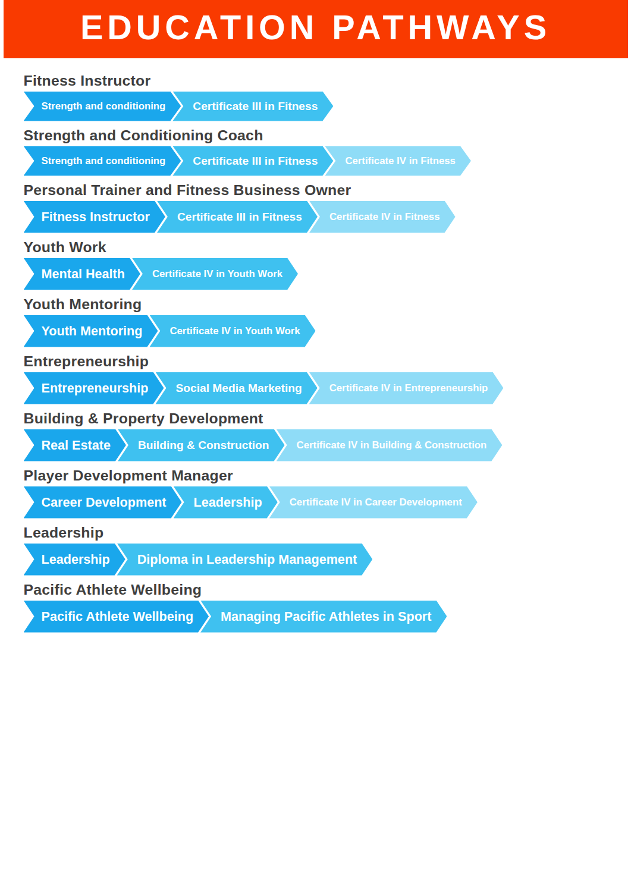Education Pathways
Fitness Instructor
Strength and conditioning
Certificate III in Fitness
Strength and Conditioning Coach
Strength and conditioning
Certificate III in Fitness
Certificate IV in Fitness
Personal Trainer and Fitness Business Owner
Fitness Instructor
Certificate III in Fitness
Certificate IV in Fitness
Youth Work
Mental Health
Certificate IV in Youth Work
Youth Mentoring
Youth Mentoring
Certificate IV in Youth Work
Entrepreneurship
Entrepreneurship
Social Media Marketing
Certificate IV in Entrepreneurship
Building & Property Development
Real Estate
Building & Construction
Certificate IV in Building & Construction
Player Development Manager
Career Development
Leadership
Certificate IV in Career Development
Leadership
Leadership
Diploma in Leadership Management
Pacific Athlete Wellbeing
Pacific Athlete Wellbeing
Managing Pacific Athletes in Sport